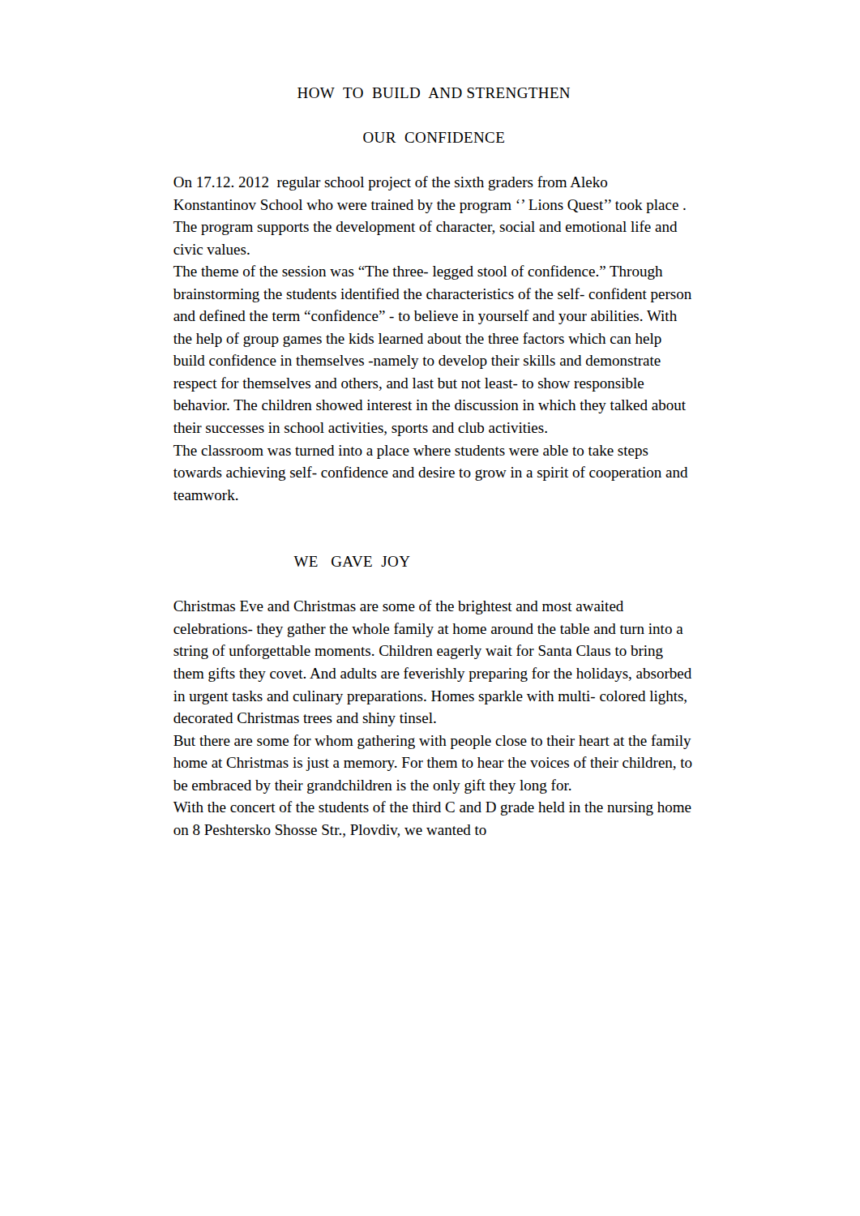HOW TO BUILD AND STRENGTHEN OUR CONFIDENCE
On 17.12. 2012 regular school project of the sixth graders from Aleko Konstantinov School who were trained by the program ‘’ Lions Quest’’ took place . The program supports the development of character, social and emotional life and civic values.
The theme of the session was “The three- legged stool of confidence.” Through brainstorming the students identified the characteristics of the self- confident person and defined the term “confidence” - to believe in yourself and your abilities. With the help of group games the kids learned about the three factors which can help build confidence in themselves -namely to develop their skills and demonstrate respect for themselves and others, and last but not least- to show responsible behavior. The children showed interest in the discussion in which they talked about their successes in school activities, sports and club activities.
The classroom was turned into a place where students were able to take steps towards achieving self- confidence and desire to grow in a spirit of cooperation and teamwork.
WE GAVE JOY
Christmas Eve and Christmas are some of the brightest and most awaited celebrations- they gather the whole family at home around the table and turn into a string of unforgettable moments. Children eagerly wait for Santa Claus to bring them gifts they covet. And adults are feverishly preparing for the holidays, absorbed in urgent tasks and culinary preparations. Homes sparkle with multi- colored lights, decorated Christmas trees and shiny tinsel.
But there are some for whom gathering with people close to their heart at the family home at Christmas is just a memory. For them to hear the voices of their children, to be embraced by their grandchildren is the only gift they long for.
With the concert of the students of the third C and D grade held in the nursing home on 8 Peshtersko Shosse Str., Plovdiv, we wanted to